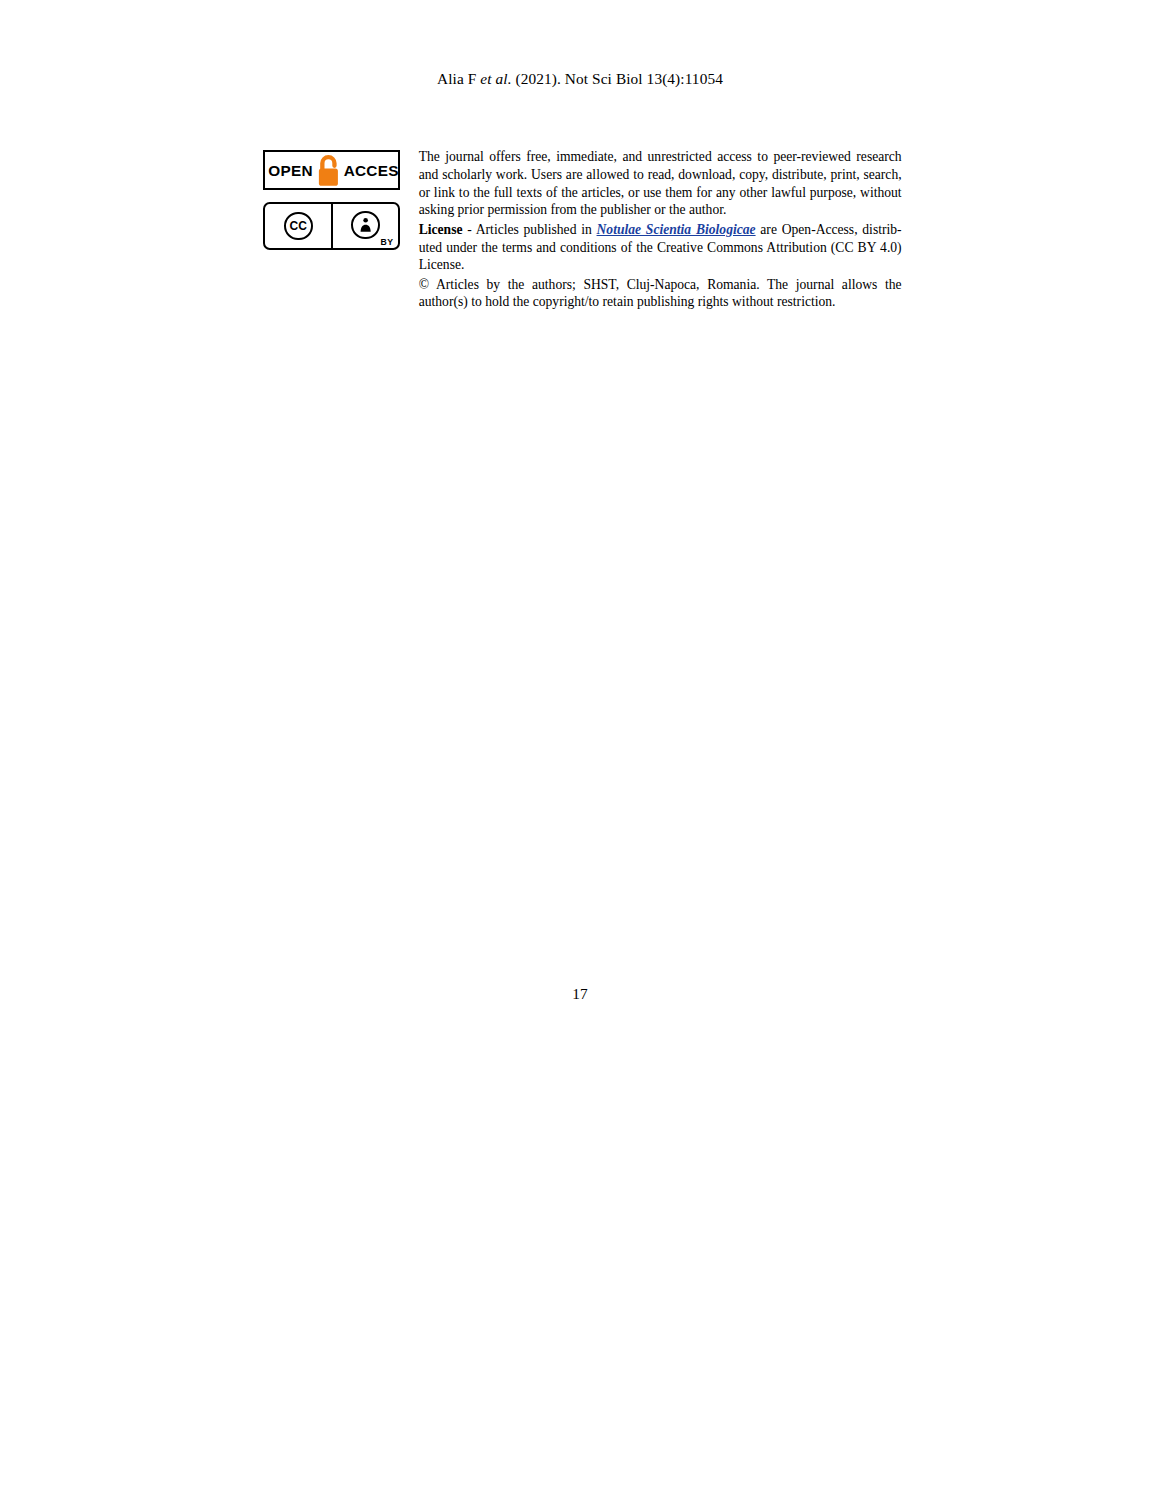Alia F et al. (2021). Not Sci Biol 13(4):11054
OPEN ACCESS
CC
BY
The journal offers free, immediate, and unrestricted access to peer-reviewed research and scholarly work. Users are allowed to read, download, copy, distribute, print, search, or link to the full texts of the articles, or use them for any other lawful purpose, without asking prior permission from the publisher or the author.
License - Articles published in Notulae Scientia Biologicae are Open-Access, distributed under the terms and conditions of the Creative Commons Attribution (CC BY 4.0) License.
© Articles by the authors; SHST, Cluj-Napoca, Romania. The journal allows the author(s) to hold the copyright/to retain publishing rights without restriction.
17